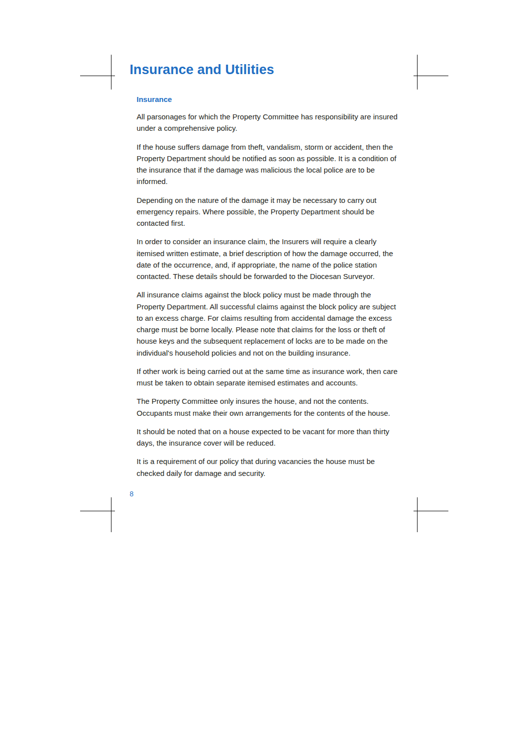Insurance and Utilities
Insurance
All parsonages for which the Property Committee has responsibility are insured under a comprehensive policy.
If the house suffers damage from theft, vandalism, storm or accident, then the Property Department should be notified as soon as possible. It is a condition of the insurance that if the damage was malicious the local police are to be informed.
Depending on the nature of the damage it may be necessary to carry out emergency repairs. Where possible, the Property Department should be contacted first.
In order to consider an insurance claim, the Insurers will require a clearly itemised written estimate, a brief description of how the damage occurred, the date of the occurrence, and, if appropriate, the name of the police station contacted. These details should be forwarded to the Diocesan Surveyor.
All insurance claims against the block policy must be made through the Property Department. All successful claims against the block policy are subject to an excess charge. For claims resulting from accidental damage the excess charge must be borne locally. Please note that claims for the loss or theft of house keys and the subsequent replacement of locks are to be made on the individual's household policies and not on the building insurance.
If other work is being carried out at the same time as insurance work, then care must be taken to obtain separate itemised estimates and accounts.
The Property Committee only insures the house, and not the contents. Occupants must make their own arrangements for the contents of the house.
It should be noted that on a house expected to be vacant for more than thirty days, the insurance cover will be reduced.
It is a requirement of our policy that during vacancies the house must be checked daily for damage and security.
8